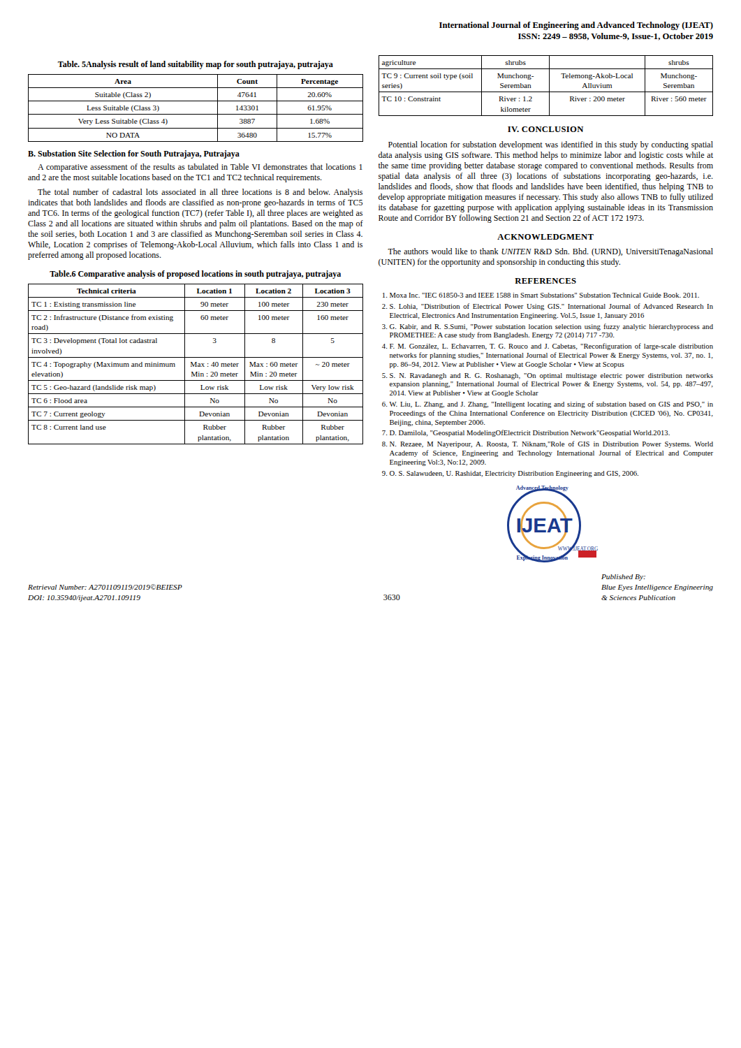International Journal of Engineering and Advanced Technology (IJEAT)
ISSN: 2249 – 8958, Volume-9, Issue-1, October 2019
Table. 5Analysis result of land suitability map for south putrajaya, putrajaya
| Area | Count | Percentage |
| --- | --- | --- |
| Suitable (Class 2) | 47641 | 20.60% |
| Less Suitable (Class 3) | 143301 | 61.95% |
| Very Less Suitable (Class 4) | 3887 | 1.68% |
| NO DATA | 36480 | 15.77% |
B. Substation Site Selection for South Putrajaya, Putrajaya
A comparative assessment of the results as tabulated in Table VI demonstrates that locations 1 and 2 are the most suitable locations based on the TC1 and TC2 technical requirements.
The total number of cadastral lots associated in all three locations is 8 and below. Analysis indicates that both landslides and floods are classified as non-prone geo-hazards in terms of TC5 and TC6. In terms of the geological function (TC7) (refer Table I), all three places are weighted as Class 2 and all locations are situated within shrubs and palm oil plantations. Based on the map of the soil series, both Location 1 and 3 are classified as Munchong-Seremban soil series in Class 4. While, Location 2 comprises of Telemong-Akob-Local Alluvium, which falls into Class 1 and is preferred among all proposed locations.
Table.6 Comparative analysis of proposed locations in south putrajaya, putrajaya
| Technical criteria | Location 1 | Location 2 | Location 3 |
| --- | --- | --- | --- |
| TC 1 : Existing transmission line | 90 meter | 100 meter | 230 meter |
| TC 2 : Infrastructure (Distance from existing road) | 60 meter | 100 meter | 160 meter |
| TC 3 : Development (Total lot cadastral involved) | 3 | 8 | 5 |
| TC 4 : Topography (Maximum and minimum elevation) | Max : 40 meter Min : 20 meter | Max : 60 meter Min : 20 meter | ~ 20 meter |
| TC 5 : Geo-hazard (landslide risk map) | Low risk | Low risk | Very low risk |
| TC 6 : Flood area | No | No | No |
| TC 7 : Current geology | Devonian | Devonian | Devonian |
| TC 8 : Current land use | Rubber plantation, | Rubber plantation | Rubber plantation, |
| agriculture | shrubs | | shrubs |
| TC 9 : Current soil type (soil series) | Munchong-Seremban | Telemong-Akob-Local Alluvium | Munchong-Seremban |
| TC 10 : Constraint | River : 1.2 kilometer | River : 200 meter | River : 560 meter |
IV. CONCLUSION
Potential location for substation development was identified in this study by conducting spatial data analysis using GIS software. This method helps to minimize labor and logistic costs while at the same time providing better database storage compared to conventional methods. Results from spatial data analysis of all three (3) locations of substations incorporating geo-hazards, i.e. landslides and floods, show that floods and landslides have been identified, thus helping TNB to develop appropriate mitigation measures if necessary. This study also allows TNB to fully utilized its database for gazetting purpose with application applying sustainable ideas in its Transmission Route and Corridor BY following Section 21 and Section 22 of ACT 172 1973.
ACKNOWLEDGMENT
The authors would like to thank UNITEN R&D Sdn. Bhd. (URND), UniversitiTenagaNasional (UNITEN) for the opportunity and sponsorship in conducting this study.
REFERENCES
Moxa Inc. "IEC 61850-3 and IEEE 1588 in Smart Substations" Substation Technical Guide Book. 2011.
S. Lohia, "Distribution of Electrical Power Using GIS." International Journal of Advanced Research In Electrical, Electronics And Instrumentation Engineering. Vol.5, Issue 1, January 2016
G. Kabir, and R. S.Sumi, "Power substation location selection using fuzzy analytic hierarchyprocess and PROMETHEE: A case study from Bangladesh. Energy 72 (2014) 717 -730.
F. M. González, L. Echavarren, T. G. Rouco and J. Cabetas, "Reconfiguration of large-scale distribution networks for planning studies," International Journal of Electrical Power & Energy Systems, vol. 37, no. 1, pp. 86–94, 2012. View at Publisher • View at Google Scholar • View at Scopus
S. N. Ravadanegh and R. G. Roshanagh, "On optimal multistage electric power distribution networks expansion planning," International Journal of Electrical Power & Energy Systems, vol. 54, pp. 487–497, 2014. View at Publisher • View at Google Scholar
W. Liu, L. Zhang, and J. Zhang, "Intelligent locating and sizing of substation based on GIS and PSO," in Proceedings of the China International Conference on Electricity Distribution (CICED '06), No. CP0341, Beijing, china, September 2006.
D. Damilola, "Geospatial ModelingOfElectricit Distribution Network"Geospatial World.2013.
N. Rezaee, M Nayeripour, A. Roosta, T. Niknam,"Role of GIS in Distribution Power Systems. World Academy of Science, Engineering and Technology International Journal of Electrical and Computer Engineering Vol:3, No:12, 2009.
O. S. Salawudeen, U. Rashidat, Electricity Distribution Engineering and GIS, 2006.
Advanced Technology
IJEAT
Exploring Innovation
WWW.IJEAT.ORG
Retrieval Number: A2701109119/2019©BEIESP
DOI: 10.35940/ijeat.A2701.109119
3630
Published By:
Blue Eyes Intelligence Engineering
& Sciences Publication